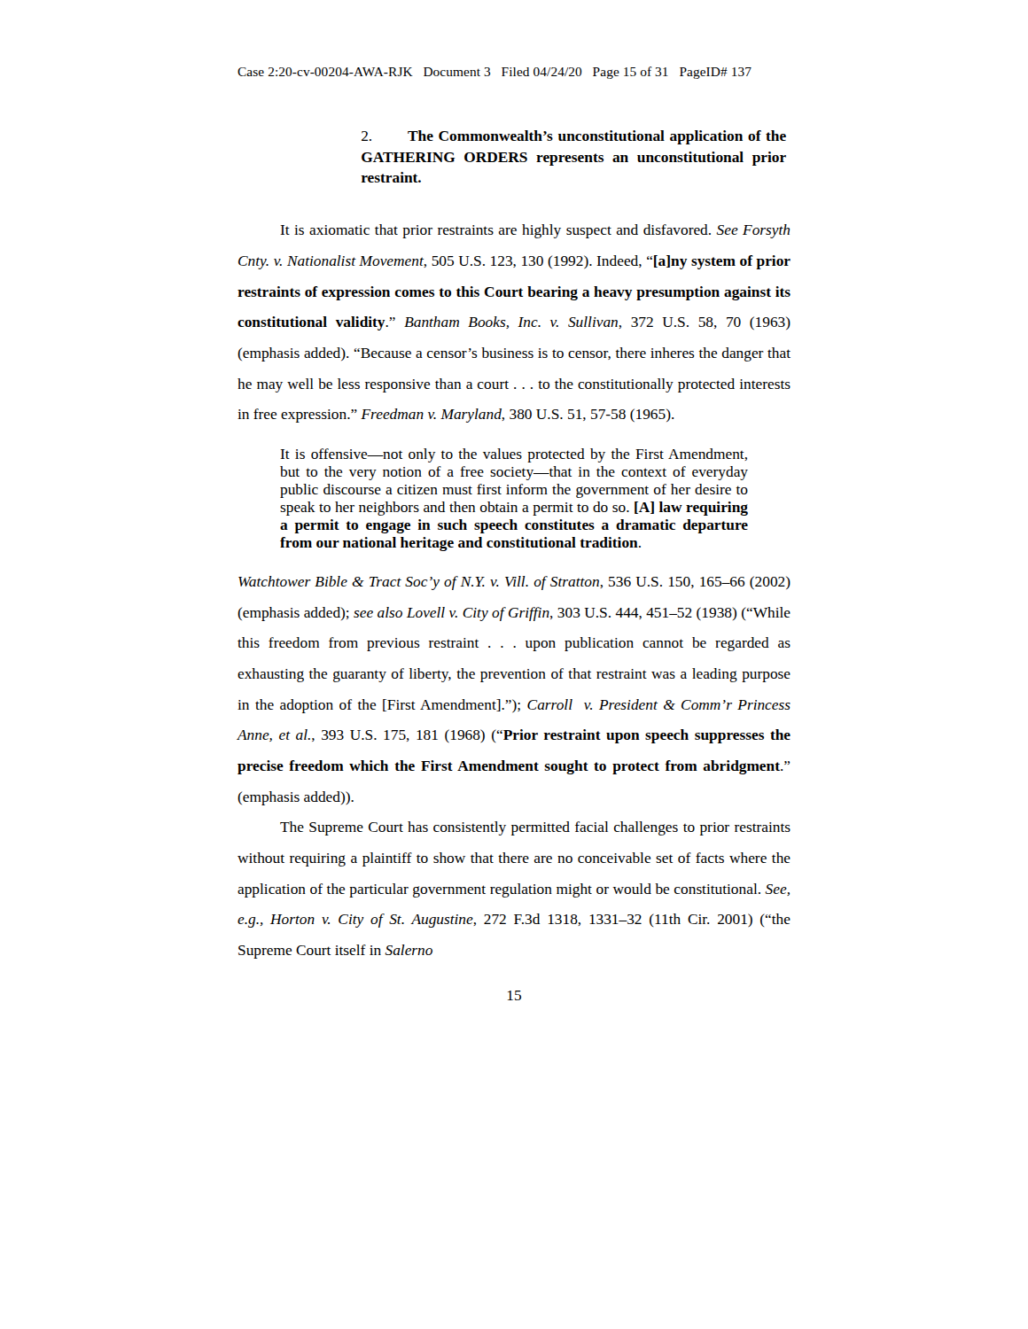Case 2:20-cv-00204-AWA-RJK Document 3 Filed 04/24/20 Page 15 of 31 PageID# 137
2. The Commonwealth’s unconstitutional application of the GATHERING ORDERS represents an unconstitutional prior restraint.
It is axiomatic that prior restraints are highly suspect and disfavored. See Forsyth Cnty. v. Nationalist Movement, 505 U.S. 123, 130 (1992). Indeed, “[a]ny system of prior restraints of expression comes to this Court bearing a heavy presumption against its constitutional validity.” Bantham Books, Inc. v. Sullivan, 372 U.S. 58, 70 (1963) (emphasis added). “Because a censor’s business is to censor, there inheres the danger that he may well be less responsive than a court . . . to the constitutionally protected interests in free expression.” Freedman v. Maryland, 380 U.S. 51, 57-58 (1965).
It is offensive—not only to the values protected by the First Amendment, but to the very notion of a free society—that in the context of everyday public discourse a citizen must first inform the government of her desire to speak to her neighbors and then obtain a permit to do so. [A] law requiring a permit to engage in such speech constitutes a dramatic departure from our national heritage and constitutional tradition.
Watchtower Bible & Tract Soc’y of N.Y. v. Vill. of Stratton, 536 U.S. 150, 165–66 (2002) (emphasis added); see also Lovell v. City of Griffin, 303 U.S. 444, 451–52 (1938) (“While this freedom from previous restraint . . . upon publication cannot be regarded as exhausting the guaranty of liberty, the prevention of that restraint was a leading purpose in the adoption of the [First Amendment].”); Carroll v. President & Comm’r Princess Anne, et al., 393 U.S. 175, 181 (1968) (“Prior restraint upon speech suppresses the precise freedom which the First Amendment sought to protect from abridgment.” (emphasis added)).
The Supreme Court has consistently permitted facial challenges to prior restraints without requiring a plaintiff to show that there are no conceivable set of facts where the application of the particular government regulation might or would be constitutional. See, e.g., Horton v. City of St. Augustine, 272 F.3d 1318, 1331–32 (11th Cir. 2001) (“the Supreme Court itself in Salerno
15